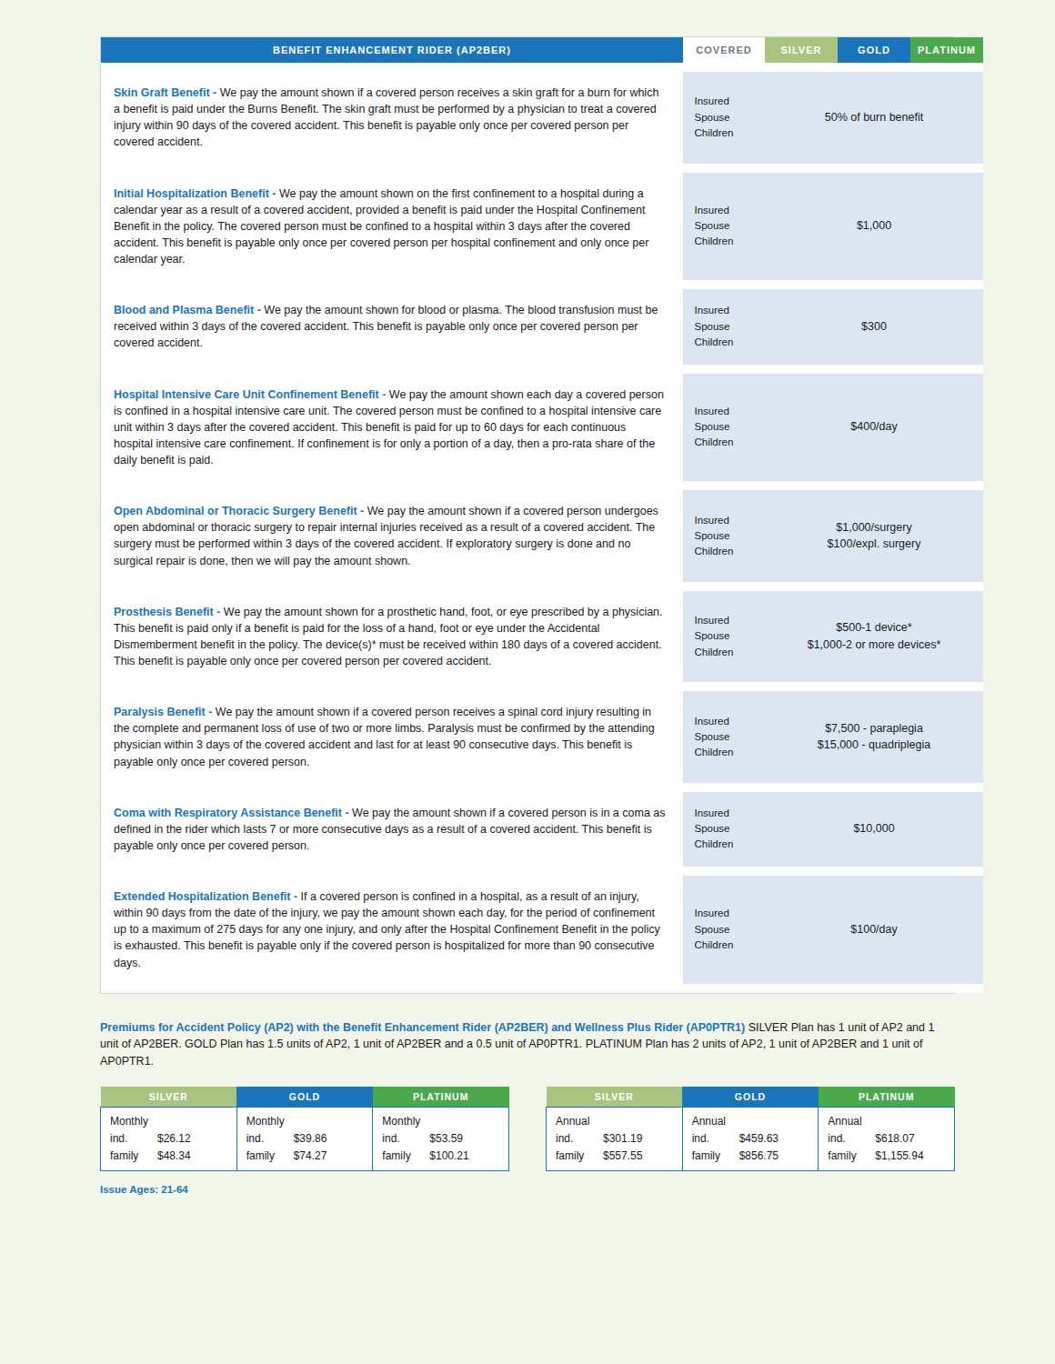| Benefit Enhancement Rider (AP2BER) | Covered | Silver | Gold | Platinum |
| --- | --- | --- | --- | --- |
| Skin Graft Benefit - We pay the amount shown if a covered person receives a skin graft for a burn for which a benefit is paid under the Burns Benefit. The skin graft must be performed by a physician to treat a covered injury within 90 days of the covered accident. This benefit is payable only once per covered person per covered accident. | Insured Spouse Children | 50% of burn benefit |
| Initial Hospitalization Benefit - We pay the amount shown on the first confinement to a hospital during a calendar year as a result of a covered accident, provided a benefit is paid under the Hospital Confinement Benefit in the policy. The covered person must be confined to a hospital within 3 days after the covered accident. This benefit is payable only once per covered person per hospital confinement and only once per calendar year. | Insured Spouse Children | $1,000 |
| Blood and Plasma Benefit - We pay the amount shown for blood or plasma. The blood transfusion must be received within 3 days of the covered accident. This benefit is payable only once per covered person per covered accident. | Insured Spouse Children | $300 |
| Hospital Intensive Care Unit Confinement Benefit - We pay the amount shown each day a covered person is confined in a hospital intensive care unit. The covered person must be confined to a hospital intensive care unit within 3 days after the covered accident. This benefit is paid for up to 60 days for each continuous hospital intensive care confinement. If confinement is for only a portion of a day, then a pro-rata share of the daily benefit is paid. | Insured Spouse Children | $400/day |
| Open Abdominal or Thoracic Surgery Benefit - We pay the amount shown if a covered person undergoes open abdominal or thoracic surgery to repair internal injuries received as a result of a covered accident. The surgery must be performed within 3 days of the covered accident. If exploratory surgery is done and no surgical repair is done, then we will pay the amount shown. | Insured Spouse Children | $1,000/surgery $100/expl. surgery |
| Prosthesis Benefit - We pay the amount shown for a prosthetic hand, foot, or eye prescribed by a physician. This benefit is paid only if a benefit is paid for the loss of a hand, foot or eye under the Accidental Dismemberment benefit in the policy. The device(s)* must be received within 180 days of a covered accident. This benefit is payable only once per covered person per covered accident. | Insured Spouse Children | $500-1 device* $1,000-2 or more devices* |
| Paralysis Benefit - We pay the amount shown if a covered person receives a spinal cord injury resulting in the complete and permanent loss of use of two or more limbs. Paralysis must be confirmed by the attending physician within 3 days of the covered accident and last for at least 90 consecutive days. This benefit is payable only once per covered person. | Insured Spouse Children | $7,500 - paraplegia $15,000 - quadriplegia |
| Coma with Respiratory Assistance Benefit - We pay the amount shown if a covered person is in a coma as defined in the rider which lasts 7 or more consecutive days as a result of a covered accident. This benefit is payable only once per covered person. | Insured Spouse Children | $10,000 |
| Extended Hospitalization Benefit - If a covered person is confined in a hospital, as a result of an injury, within 90 days from the date of the injury, we pay the amount shown each day, for the period of confinement up to a maximum of 275 days for any one injury, and only after the Hospital Confinement Benefit in the policy is exhausted. This benefit is payable only if the covered person is hospitalized for more than 90 consecutive days. | Insured Spouse Children | $100/day |
Premiums for Accident Policy (AP2) with the Benefit Enhancement Rider (AP2BER) and Wellness Plus Rider (AP0PTR1) SILVER Plan has 1 unit of AP2 and 1 unit of AP2BER. GOLD Plan has 1.5 units of AP2, 1 unit of AP2BER and a 0.5 unit of AP0PTR1. PLATINUM Plan has 2 units of AP2, 1 unit of AP2BER and 1 unit of AP0PTR1.
| Silver | Gold | Platinum |
| --- | --- | --- |
| Monthly ind. $26.12 family $48.34 | Monthly ind. $39.86 family $74.27 | Monthly ind. $53.59 family $100.21 |
| Silver | Gold | Platinum |
| --- | --- | --- |
| Annual ind. $301.19 family $557.55 | Annual ind. $459.63 family $856.75 | Annual ind. $618.07 family $1,155.94 |
Issue Ages: 21-64